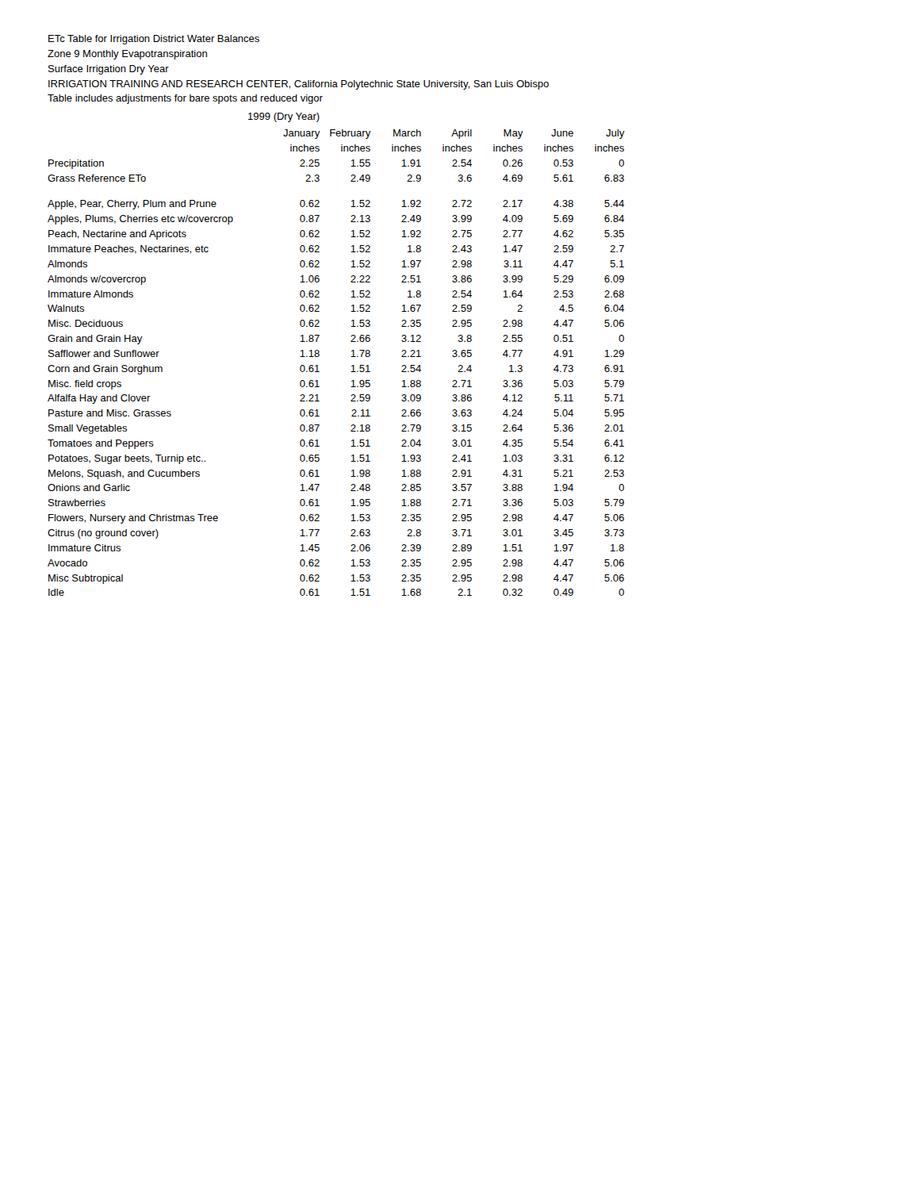ETc Table for Irrigation District Water Balances
Zone 9 Monthly Evapotranspiration
Surface Irrigation Dry Year
IRRIGATION TRAINING AND RESEARCH CENTER, California Polytechnic State University, San Luis Obispo
Table includes adjustments for bare spots and reduced vigor
| | 1999 (Dry Year) | | | | | | |
| | January | February | March | April | May | June | July |
| | inches | inches | inches | inches | inches | inches | inches |
| Precipitation | 2.25 | 1.55 | 1.91 | 2.54 | 0.26 | 0.53 | 0 |
| Grass Reference ETo | 2.3 | 2.49 | 2.9 | 3.6 | 4.69 | 5.61 | 6.83 |
| Apple, Pear, Cherry, Plum and Prune | 0.62 | 1.52 | 1.92 | 2.72 | 2.17 | 4.38 | 5.44 |
| Apples, Plums, Cherries etc w/covercrop | 0.87 | 2.13 | 2.49 | 3.99 | 4.09 | 5.69 | 6.84 |
| Peach, Nectarine and Apricots | 0.62 | 1.52 | 1.92 | 2.75 | 2.77 | 4.62 | 5.35 |
| Immature Peaches, Nectarines, etc | 0.62 | 1.52 | 1.8 | 2.43 | 1.47 | 2.59 | 2.7 |
| Almonds | 0.62 | 1.52 | 1.97 | 2.98 | 3.11 | 4.47 | 5.1 |
| Almonds w/covercrop | 1.06 | 2.22 | 2.51 | 3.86 | 3.99 | 5.29 | 6.09 |
| Immature Almonds | 0.62 | 1.52 | 1.8 | 2.54 | 1.64 | 2.53 | 2.68 |
| Walnuts | 0.62 | 1.52 | 1.67 | 2.59 | 2 | 4.5 | 6.04 |
| Misc. Deciduous | 0.62 | 1.53 | 2.35 | 2.95 | 2.98 | 4.47 | 5.06 |
| Grain and Grain Hay | 1.87 | 2.66 | 3.12 | 3.8 | 2.55 | 0.51 | 0 |
| Safflower and Sunflower | 1.18 | 1.78 | 2.21 | 3.65 | 4.77 | 4.91 | 1.29 |
| Corn and Grain Sorghum | 0.61 | 1.51 | 2.54 | 2.4 | 1.3 | 4.73 | 6.91 |
| Misc. field crops | 0.61 | 1.95 | 1.88 | 2.71 | 3.36 | 5.03 | 5.79 |
| Alfalfa Hay and Clover | 2.21 | 2.59 | 3.09 | 3.86 | 4.12 | 5.11 | 5.71 |
| Pasture and Misc. Grasses | 0.61 | 2.11 | 2.66 | 3.63 | 4.24 | 5.04 | 5.95 |
| Small Vegetables | 0.87 | 2.18 | 2.79 | 3.15 | 2.64 | 5.36 | 2.01 |
| Tomatoes and Peppers | 0.61 | 1.51 | 2.04 | 3.01 | 4.35 | 5.54 | 6.41 |
| Potatoes, Sugar beets, Turnip etc.. | 0.65 | 1.51 | 1.93 | 2.41 | 1.03 | 3.31 | 6.12 |
| Melons, Squash, and Cucumbers | 0.61 | 1.98 | 1.88 | 2.91 | 4.31 | 5.21 | 2.53 |
| Onions and Garlic | 1.47 | 2.48 | 2.85 | 3.57 | 3.88 | 1.94 | 0 |
| Strawberries | 0.61 | 1.95 | 1.88 | 2.71 | 3.36 | 5.03 | 5.79 |
| Flowers, Nursery and Christmas Tree | 0.62 | 1.53 | 2.35 | 2.95 | 2.98 | 4.47 | 5.06 |
| Citrus (no ground cover) | 1.77 | 2.63 | 2.8 | 3.71 | 3.01 | 3.45 | 3.73 |
| Immature Citrus | 1.45 | 2.06 | 2.39 | 2.89 | 1.51 | 1.97 | 1.8 |
| Avocado | 0.62 | 1.53 | 2.35 | 2.95 | 2.98 | 4.47 | 5.06 |
| Misc Subtropical | 0.62 | 1.53 | 2.35 | 2.95 | 2.98 | 4.47 | 5.06 |
| Idle | 0.61 | 1.51 | 1.68 | 2.1 | 0.32 | 0.49 | 0 |